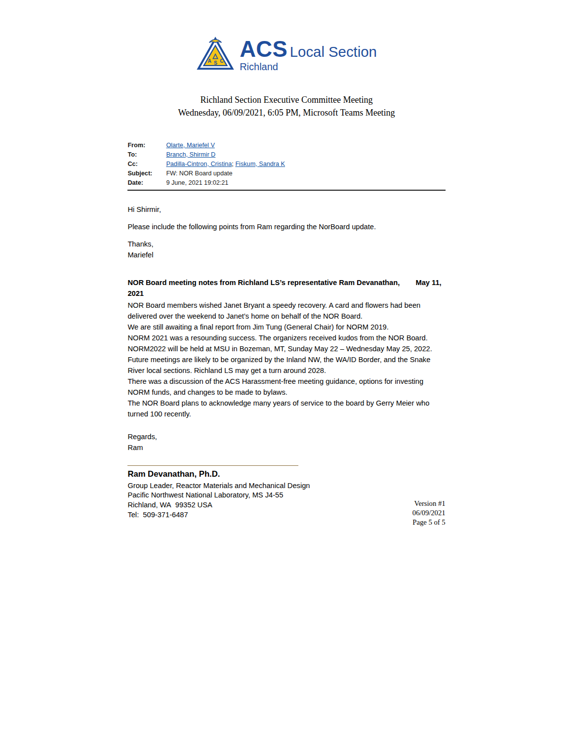A C S
ACS Local Section
Richland
Richland Section Executive Committee Meeting
Wednesday, 06/09/2021, 6:05 PM, Microsoft Teams Meeting
| From: | Olarte, Mariefel V |
| To: | Branch, Shirmir D |
| Cc: | Padilla-Cintron, Cristina ; Fiskum, Sandra K |
| Subject: | FW: NOR Board update |
| Date: | 9 June, 2021 19:02:21 |
Hi Shirmir,
Please include the following points from Ram regarding the NorBoard update.
Thanks,
Mariefel
NOR Board meeting notes from Richland LS’s representative Ram Devanathan,May 11, 2021
NOR Board members wished Janet Bryant a speedy recovery. A card and flowers had been delivered over the weekend to Janet’s home on behalf of the NOR Board.
We are still awaiting a final report from Jim Tung (General Chair) for NORM 2019.
NORM 2021 was a resounding success. The organizers received kudos from the NOR Board.
NORM2022 will be held at MSU in Bozeman, MT, Sunday May 22 – Wednesday May 25, 2022.
Future meetings are likely to be organized by the Inland NW, the WA/ID Border, and the Snake River local sections. Richland LS may get a turn around 2028.
There was a discussion of the ACS Harassment-free meeting guidance, options for investing NORM funds, and changes to be made to bylaws.
The NOR Board plans to acknowledge many years of service to the board by Gerry Meier who turned 100 recently.
Regards,
Ram
Ram Devanathan, Ph.D.
Group Leader, Reactor Materials and Mechanical Design
Pacific Northwest National Laboratory, MS J4-55
Richland, WA 99352 USA
Tel: 509-371-6487
Version #1
06/09/2021
Page 5 of 5